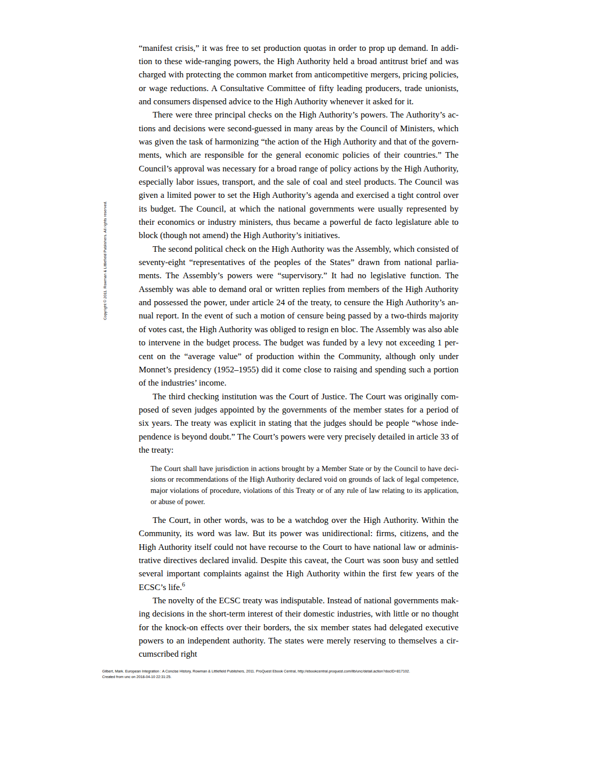“manifest crisis,” it was free to set production quotas in order to prop up demand. In addition to these wide-ranging powers, the High Authority held a broad antitrust brief and was charged with protecting the common market from anticompetitive mergers, pricing policies, or wage reductions. A Consultative Committee of fifty leading producers, trade unionists, and consumers dispensed advice to the High Authority whenever it asked for it.
There were three principal checks on the High Authority’s powers. The Authority’s actions and decisions were second-guessed in many areas by the Council of Ministers, which was given the task of harmonizing “the action of the High Authority and that of the governments, which are responsible for the general economic policies of their countries.” The Council’s approval was necessary for a broad range of policy actions by the High Authority, especially labor issues, transport, and the sale of coal and steel products. The Council was given a limited power to set the High Authority’s agenda and exercised a tight control over its budget. The Council, at which the national governments were usually represented by their economics or industry ministers, thus became a powerful de facto legislature able to block (though not amend) the High Authority’s initiatives.
The second political check on the High Authority was the Assembly, which consisted of seventy-eight “representatives of the peoples of the States” drawn from national parliaments. The Assembly’s powers were “supervisory.” It had no legislative function. The Assembly was able to demand oral or written replies from members of the High Authority and possessed the power, under article 24 of the treaty, to censure the High Authority’s annual report. In the event of such a motion of censure being passed by a two-thirds majority of votes cast, the High Authority was obliged to resign en bloc. The Assembly was also able to intervene in the budget process. The budget was funded by a levy not exceeding 1 percent on the “average value” of production within the Community, although only under Monnet’s presidency (1952–1955) did it come close to raising and spending such a portion of the industries’ income.
The third checking institution was the Court of Justice. The Court was originally composed of seven judges appointed by the governments of the member states for a period of six years. The treaty was explicit in stating that the judges should be people “whose independence is beyond doubt.” The Court’s powers were very precisely detailed in article 33 of the treaty:
The Court shall have jurisdiction in actions brought by a Member State or by the Council to have decisions or recommendations of the High Authority declared void on grounds of lack of legal competence, major violations of procedure, violations of this Treaty or of any rule of law relating to its application, or abuse of power.
The Court, in other words, was to be a watchdog over the High Authority. Within the Community, its word was law. But its power was unidirectional: firms, citizens, and the High Authority itself could not have recourse to the Court to have national law or administrative directives declared invalid. Despite this caveat, the Court was soon busy and settled several important complaints against the High Authority within the first few years of the ECSC’s life.6
The novelty of the ECSC treaty was indisputable. Instead of national governments making decisions in the short-term interest of their domestic industries, with little or no thought for the knock-on effects over their borders, the six member states had delegated executive powers to an independent authority. The states were merely reserving to themselves a circumscribed right
Copyright © 2011. Rowman & Littlefield Publishers. All rights reserved.
Gilbert, Mark. European Integration : A Concise History, Rowman & Littlefield Publishers, 2011. ProQuest Ebook Central, http://ebookcentral.proquest.com/lib/unc/detail.action?docID=817102.
Created from unc on 2018-04-10 22:31:25.